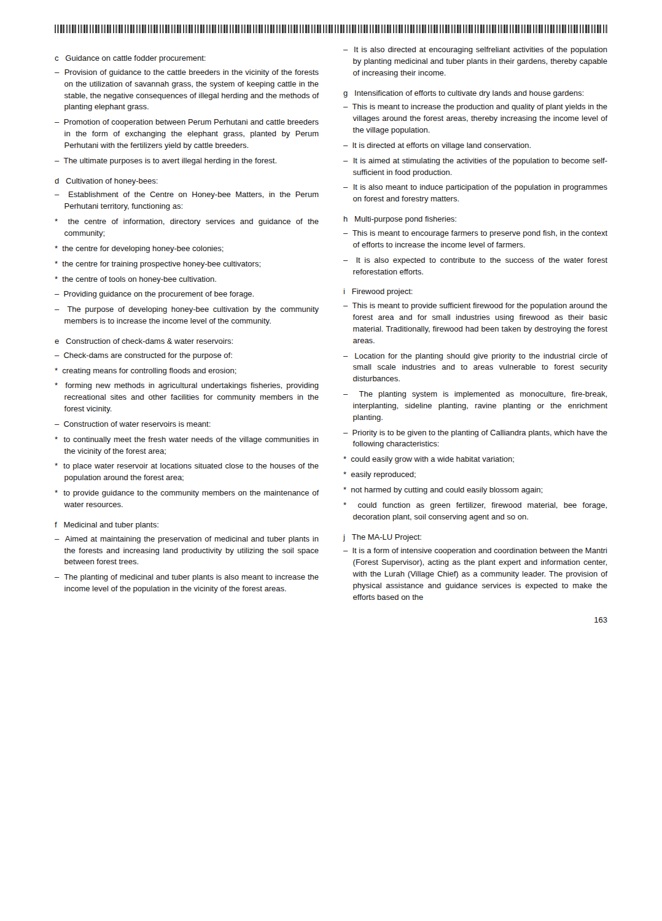c Guidance on cattle fodder procurement:
– Provision of guidance to the cattle breeders in the vicinity of the forests on the utilization of savannah grass, the system of keeping cattle in the stable, the negative consequences of illegal herding and the methods of planting elephant grass.
– Promotion of cooperation between Perum Perhutani and cattle breeders in the form of exchanging the elephant grass, planted by Perum Perhutani with the fertilizers yield by cattle breeders.
– The ultimate purposes is to avert illegal herding in the forest.
d Cultivation of honey-bees:
– Establishment of the Centre on Honey-bee Matters, in the Perum Perhutani territory, functioning as:
* the centre of information, directory services and guidance of the community;
* the centre for developing honey-bee colonies;
* the centre for training prospective honey-bee cultivators;
* the centre of tools on honey-bee cultivation.
– Providing guidance on the procurement of bee forage.
– The purpose of developing honey-bee cultivation by the community members is to increase the income level of the community.
e Construction of check-dams & water reservoirs:
– Check-dams are constructed for the purpose of:
* creating means for controlling floods and erosion;
* forming new methods in agricultural undertakings fisheries, providing recreational sites and other facilities for community members in the forest vicinity.
– Construction of water reservoirs is meant:
* to continually meet the fresh water needs of the village communities in the vicinity of the forest area;
* to place water reservoir at locations situated close to the houses of the population around the forest area;
* to provide guidance to the community members on the maintenance of water resources.
f Medicinal and tuber plants:
– Aimed at maintaining the preservation of medicinal and tuber plants in the forests and increasing land productivity by utilizing the soil space between forest trees.
– The planting of medicinal and tuber plants is also meant to increase the income level of the population in the vicinity of the forest areas.
– It is also directed at encouraging selfreliant activities of the population by planting medicinal and tuber plants in their gardens, thereby capable of increasing their income.
g Intensification of efforts to cultivate dry lands and house gardens:
– This is meant to increase the production and quality of plant yields in the villages around the forest areas, thereby increasing the income level of the village population.
– It is directed at efforts on village land conservation.
– It is aimed at stimulating the activities of the population to become self-sufficient in food production.
– It is also meant to induce participation of the population in programmes on forest and forestry matters.
h Multi-purpose pond fisheries:
– This is meant to encourage farmers to preserve pond fish, in the context of efforts to increase the income level of farmers.
– It is also expected to contribute to the success of the water forest reforestation efforts.
i Firewood project:
– This is meant to provide sufficient firewood for the population around the forest area and for small industries using firewood as their basic material. Traditionally, firewood had been taken by destroying the forest areas.
– Location for the planting should give priority to the industrial circle of small scale industries and to areas vulnerable to forest security disturbances.
– The planting system is implemented as monoculture, fire-break, interplanting, sideline planting, ravine planting or the enrichment planting.
– Priority is to be given to the planting of Calliandra plants, which have the following characteristics:
* could easily grow with a wide habitat variation;
* easily reproduced;
* not harmed by cutting and could easily blossom again;
* could function as green fertilizer, firewood material, bee forage, decoration plant, soil conserving agent and so on.
j The MA-LU Project:
– It is a form of intensive cooperation and coordination between the Mantri (Forest Supervisor), acting as the plant expert and information center, with the Lurah (Village Chief) as a community leader. The provision of physical assistance and guidance services is expected to make the efforts based on the
163